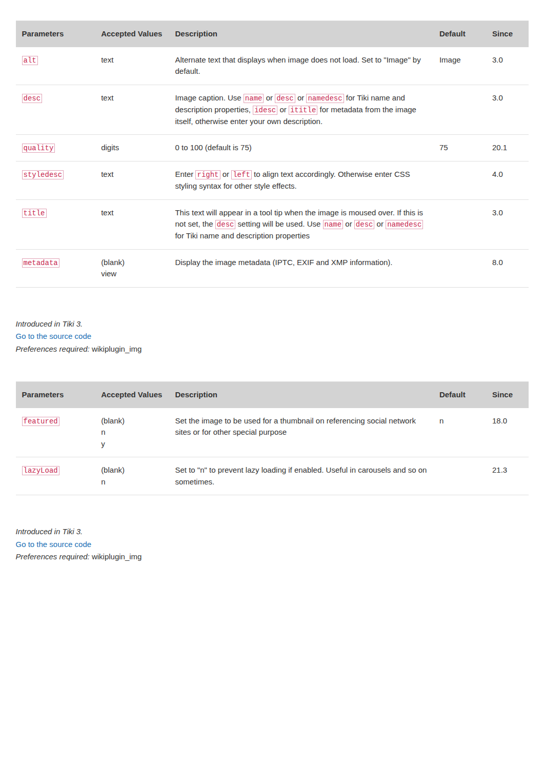| Parameters | Accepted Values | Description | Default | Since |
| --- | --- | --- | --- | --- |
| alt | text | Alternate text that displays when image does not load. Set to "Image" by default. | Image | 3.0 |
| desc | text | Image caption. Use name or desc or namedesc for Tiki name and description properties, idesc or ititle for metadata from the image itself, otherwise enter your own description. | | 3.0 |
| quality | digits | 0 to 100 (default is 75) | 75 | 20.1 |
| styledesc | text | Enter right or left to align text accordingly. Otherwise enter CSS styling syntax for other style effects. | | 4.0 |
| title | text | This text will appear in a tool tip when the image is moused over. If this is not set, the desc setting will be used. Use name or desc or namedesc for Tiki name and description properties | | 3.0 |
| metadata | (blank) view | Display the image metadata (IPTC, EXIF and XMP information). | | 8.0 |
Introduced in Tiki 3.
Go to the source code
Preferences required: wikiplugin_img
| Parameters | Accepted Values | Description | Default | Since |
| --- | --- | --- | --- | --- |
| featured | (blank) n y | Set the image to be used for a thumbnail on referencing social network sites or for other special purpose | n | 18.0 |
| lazyLoad | (blank) n | Set to "n" to prevent lazy loading if enabled. Useful in carousels and so on sometimes. | | 21.3 |
Introduced in Tiki 3.
Go to the source code
Preferences required: wikiplugin_img